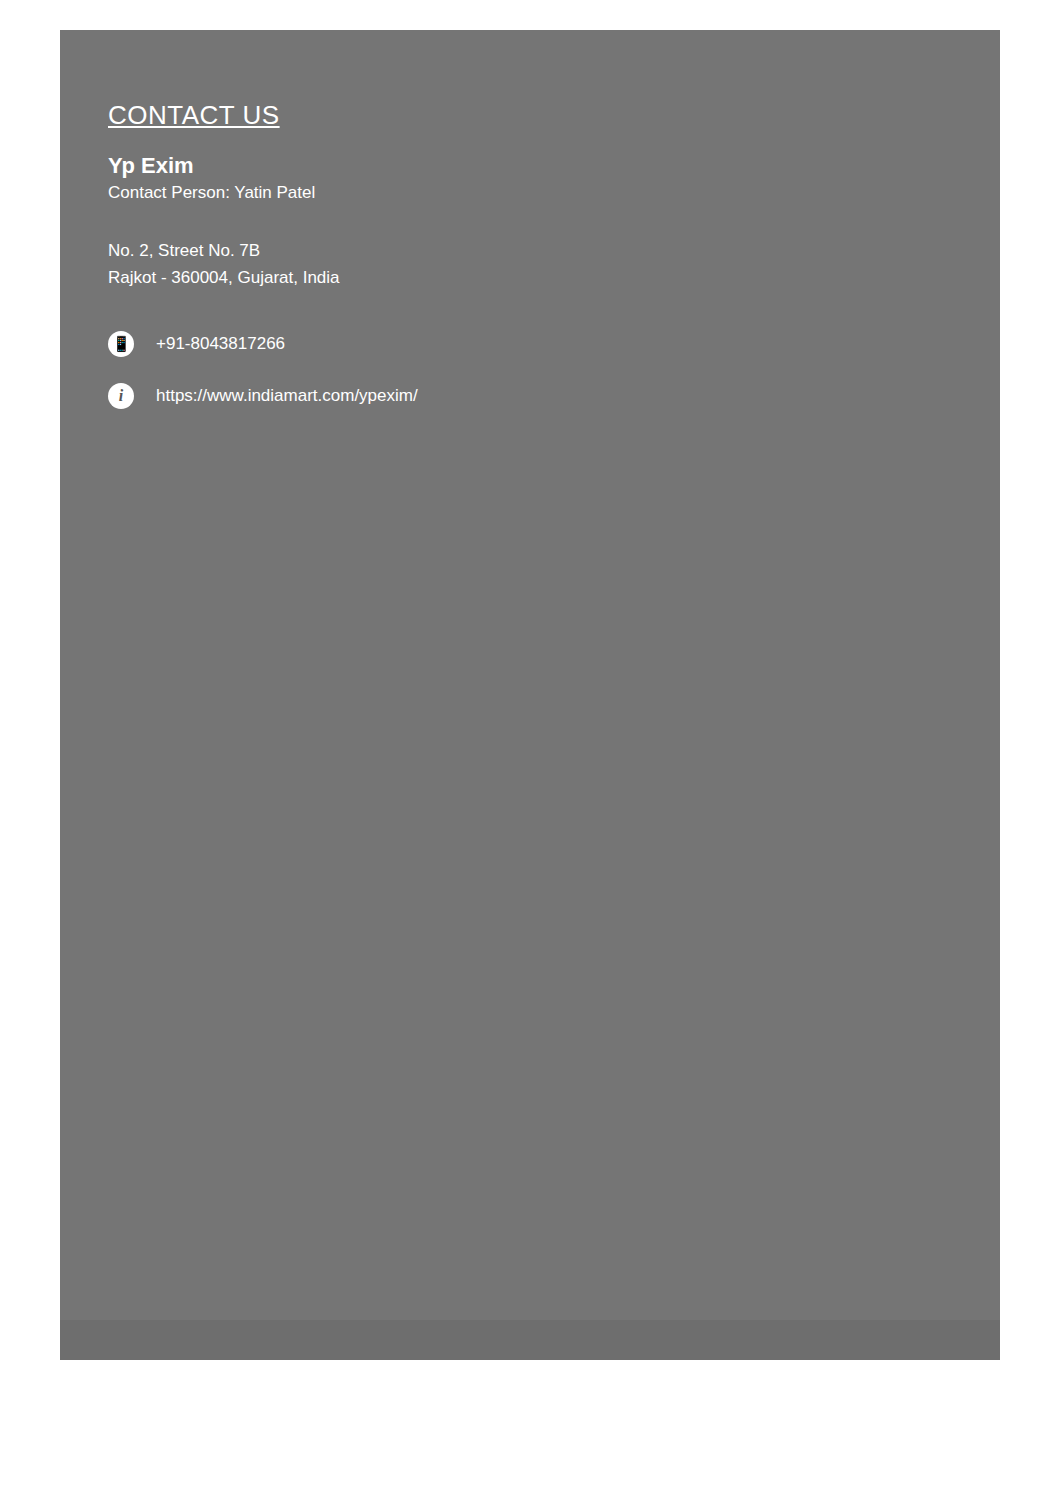CONTACT US
Yp Exim
Contact Person: Yatin Patel
No. 2, Street No. 7B
Rajkot - 360004, Gujarat, India
📱 +91-8043817266
i https://www.indiamart.com/ypexim/